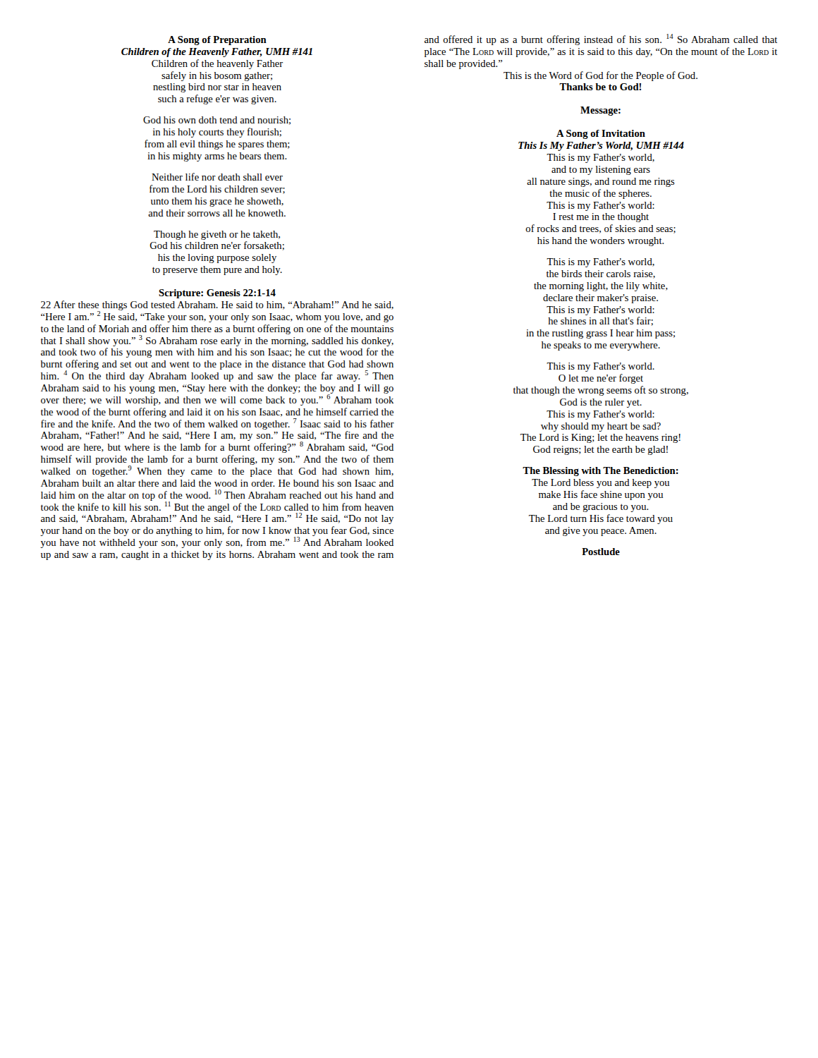A Song of Preparation
Children of the Heavenly Father, UMH #141
Children of the heavenly Father
safely in his bosom gather;
nestling bird nor star in heaven
such a refuge e'er was given.
God his own doth tend and nourish;
in his holy courts they flourish;
from all evil things he spares them;
in his mighty arms he bears them.
Neither life nor death shall ever
from the Lord his children sever;
unto them his grace he showeth,
and their sorrows all he knoweth.
Though he giveth or he taketh,
God his children ne'er forsaketh;
his the loving purpose solely
to preserve them pure and holy.
Scripture: Genesis 22:1-14
22 After these things God tested Abraham. He said to him, “Abraham!” And he said, “Here I am.” 2 He said, “Take your son, your only son Isaac, whom you love, and go to the land of Moriah and offer him there as a burnt offering on one of the mountains that I shall show you.” 3 So Abraham rose early in the morning, saddled his donkey, and took two of his young men with him and his son Isaac; he cut the wood for the burnt offering and set out and went to the place in the distance that God had shown him. 4 On the third day Abraham looked up and saw the place far away. 5 Then Abraham said to his young men, “Stay here with the donkey; the boy and I will go over there; we will worship, and then we will come back to you.” 6 Abraham took the wood of the burnt offering and laid it on his son Isaac, and he himself carried the fire and the knife. And the two of them walked on together. 7 Isaac said to his father Abraham, “Father!” And he said, “Here I am, my son.” He said, “The fire and the wood are here, but where is the lamb for a burnt offering?” 8 Abraham said, “God himself will provide the lamb for a burnt offering, my son.” And the two of them walked on together.9 When they came to the place that God had shown him, Abraham built an altar there and laid the wood in order. He bound his son Isaac and laid him on the altar on top of the wood. 10 Then Abraham reached out his hand and took the knife to kill his son. 11 But the angel of the Lord called to him from heaven and said, “Abraham, Abraham!” And he said, “Here I am.” 12 He said, “Do not lay your hand on the boy or do anything to him, for now I know that you fear God, since you have not withheld your son, your only son, from me.” 13 And Abraham looked up and saw a ram, caught in a thicket by its horns. Abraham went and took the ram and offered it up as a burnt offering instead of his son. 14 So Abraham called that place “The Lord will provide,” as it is said to this day, “On the mount of the Lord it shall be provided.”
This is the Word of God for the People of God.
Thanks be to God!
Message:
A Song of Invitation
This Is My Father’s World, UMH #144
This is my Father's world,
and to my listening ears
all nature sings, and round me rings
the music of the spheres.
This is my Father's world:
I rest me in the thought
of rocks and trees, of skies and seas;
his hand the wonders wrought.
This is my Father's world,
the birds their carols raise,
the morning light, the lily white,
declare their maker's praise.
This is my Father's world:
he shines in all that's fair;
in the rustling grass I hear him pass;
he speaks to me everywhere.
This is my Father's world.
O let me ne'er forget
that though the wrong seems oft so strong,
God is the ruler yet.
This is my Father's world:
why should my heart be sad?
The Lord is King; let the heavens ring!
God reigns; let the earth be glad!
The Blessing with The Benediction:
The Lord bless you and keep you
make His face shine upon you
and be gracious to you.
The Lord turn His face toward you
and give you peace. Amen.
Postlude